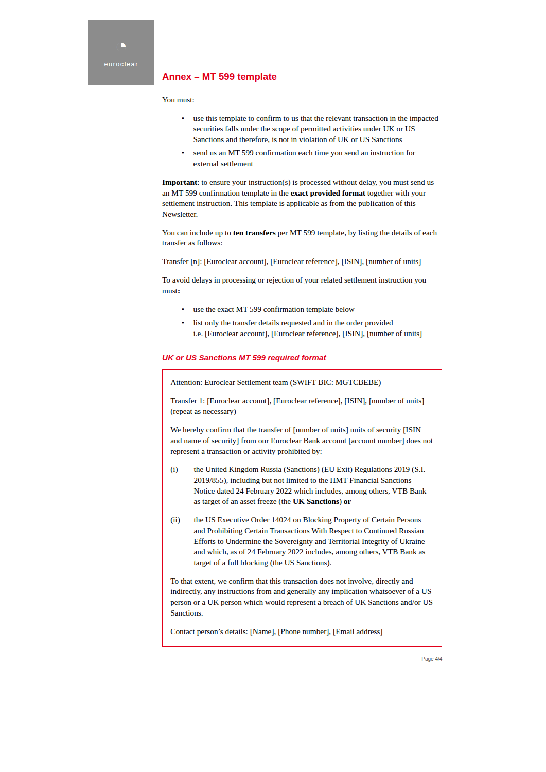◔
euroclear
Annex – MT 599 template
You must:
use this template to confirm to us that the relevant transaction in the impacted securities falls under the scope of permitted activities under UK or US Sanctions and therefore, is not in violation of UK or US Sanctions
send us an MT 599 confirmation each time you send an instruction for external settlement
Important: to ensure your instruction(s) is processed without delay, you must send us an MT 599 confirmation template in the exact provided format together with your settlement instruction. This template is applicable as from the publication of this Newsletter.
You can include up to ten transfers per MT 599 template, by listing the details of each transfer as follows:
Transfer [n]: [Euroclear account], [Euroclear reference], [ISIN], [number of units]
To avoid delays in processing or rejection of your related settlement instruction you must:
use the exact MT 599 confirmation template below
list only the transfer details requested and in the order provided
i.e. [Euroclear account], [Euroclear reference], [ISIN], [number of units]
UK or US Sanctions MT 599 required format
Attention: Euroclear Settlement team (SWIFT BIC: MGTCBEBE)
Transfer 1: [Euroclear account], [Euroclear reference], [ISIN], [number of units]
(repeat as necessary)
We hereby confirm that the transfer of [number of units] units of security [ISIN and name of security] from our Euroclear Bank account [account number] does not represent a transaction or activity prohibited by:
(i)
the United Kingdom Russia (Sanctions) (EU Exit) Regulations 2019 (S.I. 2019/855), including but not limited to the HMT Financial Sanctions Notice dated 24 February 2022 which includes, among others, VTB Bank as target of an asset freeze (the UK Sanctions) or
(ii)
the US Executive Order 14024 on Blocking Property of Certain Persons and Prohibiting Certain Transactions With Respect to Continued Russian Efforts to Undermine the Sovereignty and Territorial Integrity of Ukraine and which, as of 24 February 2022 includes, among others, VTB Bank as target of a full blocking (the US Sanctions).
To that extent, we confirm that this transaction does not involve, directly and indirectly, any instructions from and generally any implication whatsoever of a US person or a UK person which would represent a breach of UK Sanctions and/or US Sanctions.
Contact person’s details: [Name], [Phone number], [Email address]
Page 4/4